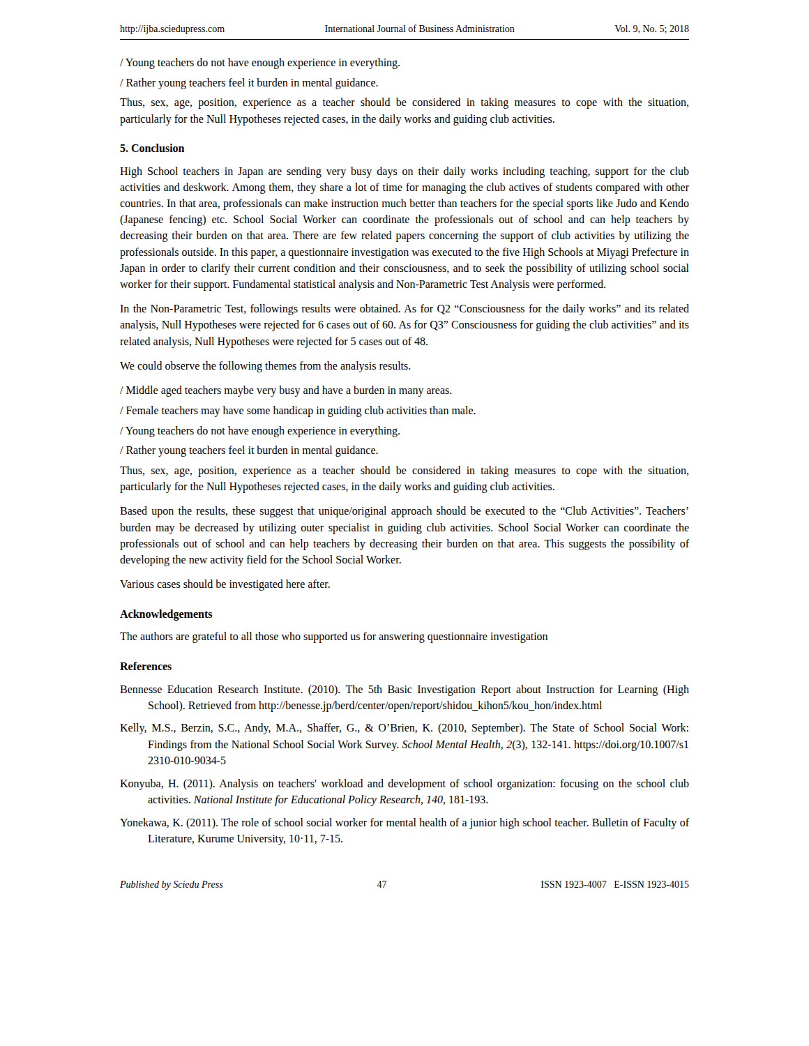http://ijba.sciedupress.com
International Journal of Business Administration
Vol. 9, No. 5; 2018
/ Young teachers do not have enough experience in everything.
/ Rather young teachers feel it burden in mental guidance.
Thus, sex, age, position, experience as a teacher should be considered in taking measures to cope with the situation, particularly for the Null Hypotheses rejected cases, in the daily works and guiding club activities.
5. Conclusion
High School teachers in Japan are sending very busy days on their daily works including teaching, support for the club activities and deskwork. Among them, they share a lot of time for managing the club actives of students compared with other countries. In that area, professionals can make instruction much better than teachers for the special sports like Judo and Kendo (Japanese fencing) etc. School Social Worker can coordinate the professionals out of school and can help teachers by decreasing their burden on that area. There are few related papers concerning the support of club activities by utilizing the professionals outside. In this paper, a questionnaire investigation was executed to the five High Schools at Miyagi Prefecture in Japan in order to clarify their current condition and their consciousness, and to seek the possibility of utilizing school social worker for their support. Fundamental statistical analysis and Non-Parametric Test Analysis were performed.
In the Non-Parametric Test, followings results were obtained. As for Q2 “Consciousness for the daily works” and its related analysis, Null Hypotheses were rejected for 6 cases out of 60. As for Q3” Consciousness for guiding the club activities” and its related analysis, Null Hypotheses were rejected for 5 cases out of 48.
We could observe the following themes from the analysis results.
/ Middle aged teachers maybe very busy and have a burden in many areas.
/ Female teachers may have some handicap in guiding club activities than male.
/ Young teachers do not have enough experience in everything.
/ Rather young teachers feel it burden in mental guidance.
Thus, sex, age, position, experience as a teacher should be considered in taking measures to cope with the situation, particularly for the Null Hypotheses rejected cases, in the daily works and guiding club activities.
Based upon the results, these suggest that unique/original approach should be executed to the “Club Activities”. Teachers’ burden may be decreased by utilizing outer specialist in guiding club activities. School Social Worker can coordinate the professionals out of school and can help teachers by decreasing their burden on that area. This suggests the possibility of developing the new activity field for the School Social Worker.
Various cases should be investigated here after.
Acknowledgements
The authors are grateful to all those who supported us for answering questionnaire investigation
References
Bennesse Education Research Institute. (2010). The 5th Basic Investigation Report about Instruction for Learning (High School). Retrieved from http://benesse.jp/berd/center/open/report/shidou_kihon5/kou_hon/index.html
Kelly, M.S., Berzin, S.C., Andy, M.A., Shaffer, G., & O’Brien, K. (2010, September). The State of School Social Work: Findings from the National School Social Work Survey. School Mental Health, 2(3), 132-141. https://doi.org/10.1007/s12310-010-9034-5
Konyuba, H. (2011). Analysis on teachers' workload and development of school organization: focusing on the school club activities. National Institute for Educational Policy Research, 140, 181-193.
Yonekawa, K. (2011). The role of school social worker for mental health of a junior high school teacher. Bulletin of Faculty of Literature, Kurume University, 10·11, 7-15.
Published by Sciedu Press
47
ISSN 1923-4007 E-ISSN 1923-4015